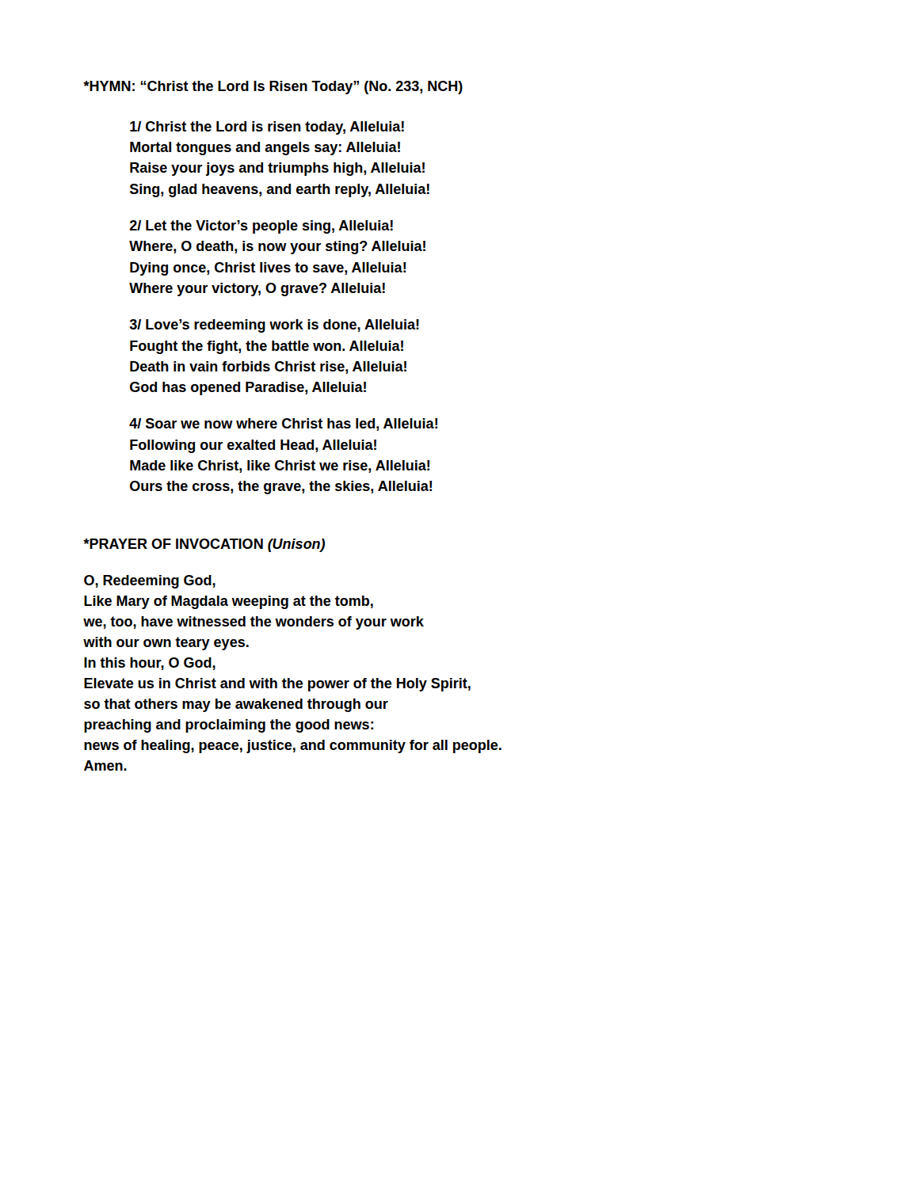*HYMN: “Christ the Lord Is Risen Today” (No. 233, NCH)
1/ Christ the Lord is risen today, Alleluia!
Mortal tongues and angels say: Alleluia!
Raise your joys and triumphs high, Alleluia!
Sing, glad heavens, and earth reply, Alleluia!
2/ Let the Victor’s people sing, Alleluia!
Where, O death, is now your sting? Alleluia!
Dying once, Christ lives to save, Alleluia!
Where your victory, O grave? Alleluia!
3/ Love’s redeeming work is done, Alleluia!
Fought the fight, the battle won. Alleluia!
Death in vain forbids Christ rise, Alleluia!
God has opened Paradise, Alleluia!
4/ Soar we now where Christ has led, Alleluia!
Following our exalted Head, Alleluia!
Made like Christ, like Christ we rise, Alleluia!
Ours the cross, the grave, the skies, Alleluia!
*PRAYER OF INVOCATION (Unison)
O, Redeeming God,
Like Mary of Magdala weeping at the tomb,
we, too, have witnessed the wonders of your work
with our own teary eyes.
In this hour, O God,
Elevate us in Christ and with the power of the Holy Spirit,
so that others may be awakened through our
preaching and proclaiming the good news:
news of healing, peace, justice, and community for all people.
Amen.